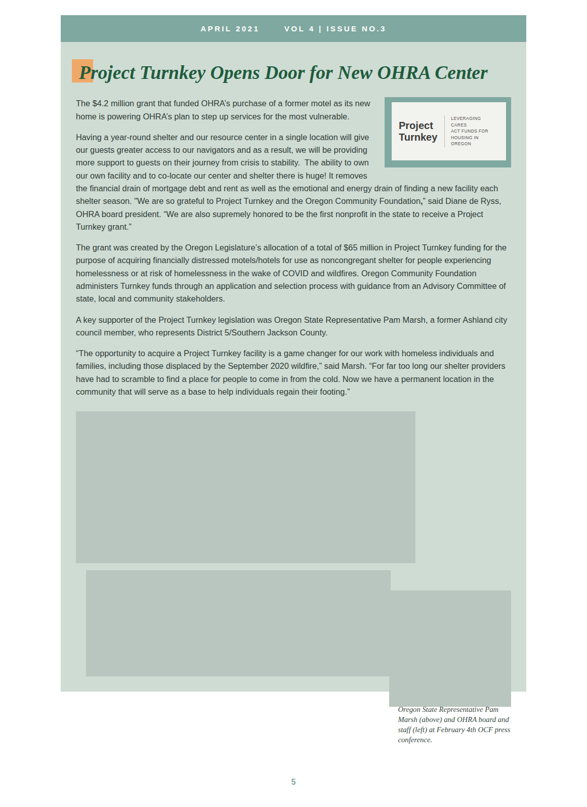APRIL 2021 VOL 4 | ISSUE NO.3
Project Turnkey Opens Door for New OHRA Center
Project
Turnkey
Leveraging
CARES
Act funds for
housing in
Oregon
The $4.2 million grant that funded OHRA’s purchase of a former motel as its new home is powering OHRA’s plan to step up services for the most vulnerable.
Having a year-round shelter and our resource center in a single location will give our guests greater access to our navigators and as a result, we will be providing more support to guests on their journey from crisis to stability. The ability to own our own facility and to co-locate our center and shelter there is huge! It removes the financial drain of mortgage debt and rent as well as the emotional and energy drain of finding a new facility each shelter season. "We are so grateful to Project Turnkey and the Oregon Community Foundation,” said Diane de Ryss, OHRA board president. “We are also supremely honored to be the first nonprofit in the state to receive a Project Turnkey grant.”
The grant was created by the Oregon Legislature’s allocation of a total of $65 million in Project Turnkey funding for the purpose of acquiring financially distressed motels/hotels for use as noncongregant shelter for people experiencing homelessness or at risk of homelessness in the wake of COVID and wildfires. Oregon Community Foundation administers Turnkey funds through an application and selection process with guidance from an Advisory Committee of state, local and community stakeholders.
A key supporter of the Project Turnkey legislation was Oregon State Representative Pam Marsh, a former Ashland city council member, who represents District 5/Southern Jackson County.
“The opportunity to acquire a Project Turnkey facility is a game changer for our work with homeless individuals and families, including those displaced by the September 2020 wildfire,” said Marsh. “For far too long our shelter providers have had to scramble to find a place for people to come in from the cold. Now we have a permanent location in the community that will serve as a base to help individuals regain their footing.”
Oregon State Representative Pam Marsh (above) and OHRA board and staff (left) at February 4th OCF press conference.
5